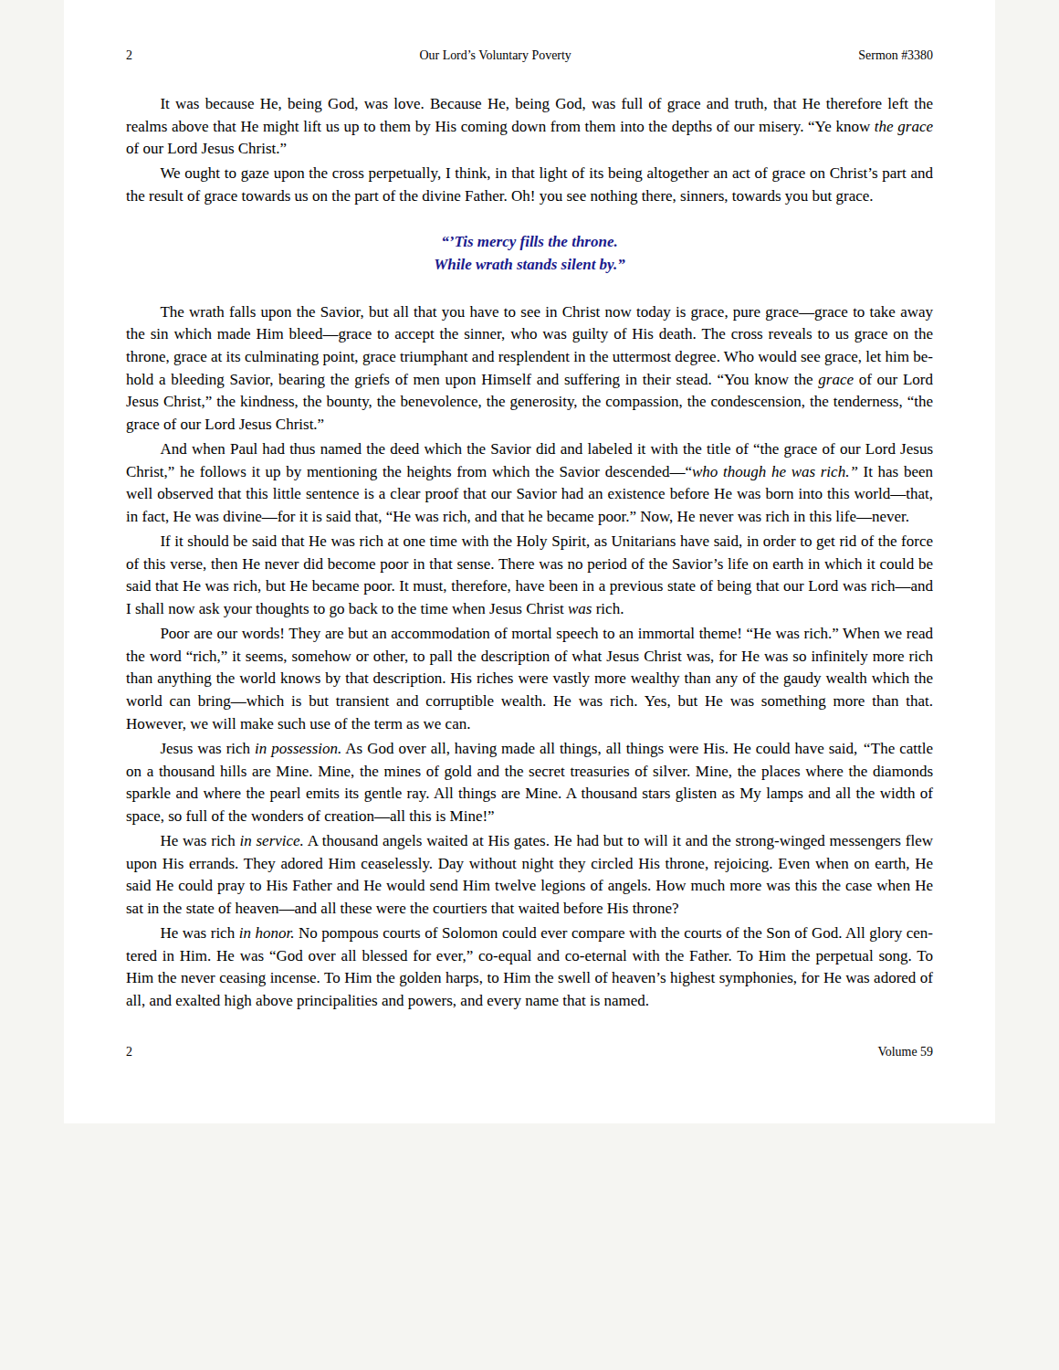2 Our Lord’s Voluntary Poverty Sermon #3380
It was because He, being God, was love. Because He, being God, was full of grace and truth, that He therefore left the realms above that He might lift us up to them by His coming down from them into the depths of our misery. “Ye know the grace of our Lord Jesus Christ.”
We ought to gaze upon the cross perpetually, I think, in that light of its being altogether an act of grace on Christ’s part and the result of grace towards us on the part of the divine Father. Oh! you see nothing there, sinners, towards you but grace.
“’Tis mercy fills the throne.
While wrath stands silent by.”
The wrath falls upon the Savior, but all that you have to see in Christ now today is grace, pure grace—grace to take away the sin which made Him bleed—grace to accept the sinner, who was guilty of His death. The cross reveals to us grace on the throne, grace at its culminating point, grace triumphant and resplendent in the uttermost degree. Who would see grace, let him behold a bleeding Savior, bearing the griefs of men upon Himself and suffering in their stead. “You know the grace of our Lord Jesus Christ,” the kindness, the bounty, the benevolence, the generosity, the compassion, the condescension, the tenderness, “the grace of our Lord Jesus Christ.”
And when Paul had thus named the deed which the Savior did and labeled it with the title of “the grace of our Lord Jesus Christ,” he follows it up by mentioning the heights from which the Savior descended—“who though he was rich.” It has been well observed that this little sentence is a clear proof that our Savior had an existence before He was born into this world—that, in fact, He was divine—for it is said that, “He was rich, and that he became poor.” Now, He never was rich in this life—never.
If it should be said that He was rich at one time with the Holy Spirit, as Unitarians have said, in order to get rid of the force of this verse, then He never did become poor in that sense. There was no period of the Savior’s life on earth in which it could be said that He was rich, but He became poor. It must, therefore, have been in a previous state of being that our Lord was rich—and I shall now ask your thoughts to go back to the time when Jesus Christ was rich.
Poor are our words! They are but an accommodation of mortal speech to an immortal theme! “He was rich.” When we read the word “rich,” it seems, somehow or other, to pall the description of what Jesus Christ was, for He was so infinitely more rich than anything the world knows by that description. His riches were vastly more wealthy than any of the gaudy wealth which the world can bring—which is but transient and corruptible wealth. He was rich. Yes, but He was something more than that. However, we will make such use of the term as we can.
Jesus was rich in possession. As God over all, having made all things, all things were His. He could have said, “The cattle on a thousand hills are Mine. Mine, the mines of gold and the secret treasuries of silver. Mine, the places where the diamonds sparkle and where the pearl emits its gentle ray. All things are Mine. A thousand stars glisten as My lamps and all the width of space, so full of the wonders of creation—all this is Mine!”
He was rich in service. A thousand angels waited at His gates. He had but to will it and the strong-winged messengers flew upon His errands. They adored Him ceaselessly. Day without night they circled His throne, rejoicing. Even when on earth, He said He could pray to His Father and He would send Him twelve legions of angels. How much more was this the case when He sat in the state of heaven—and all these were the courtiers that waited before His throne?
He was rich in honor. No pompous courts of Solomon could ever compare with the courts of the Son of God. All glory centered in Him. He was “God over all blessed for ever,” co-equal and co-eternal with the Father. To Him the perpetual song. To Him the never ceasing incense. To Him the golden harps, to Him the swell of heaven’s highest symphonies, for He was adored of all, and exalted high above principalities and powers, and every name that is named.
2 Volume 59